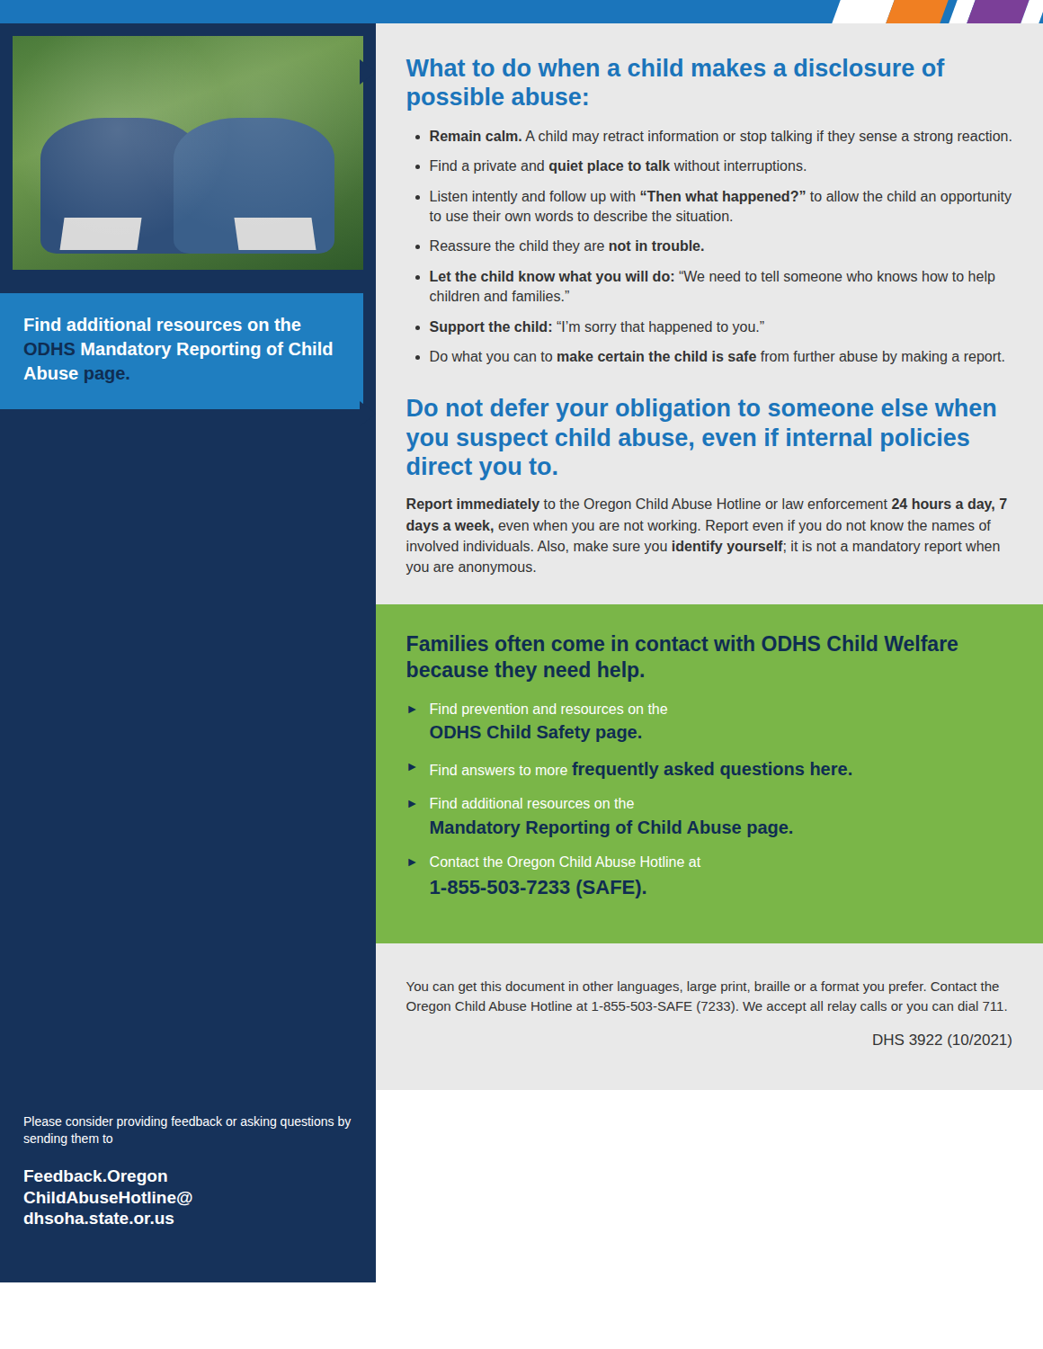Find additional resources on the ODHS Mandatory Reporting of Child Abuse page.
Please consider providing feedback or asking questions by sending them to
Feedback.Oregon
ChildAbuseHotline@
dhsoha.state.or.us
What to do when a child makes a disclosure of possible abuse:
Remain calm. A child may retract information or stop talking if they sense a strong reaction.
Find a private and quiet place to talk without interruptions.
Listen intently and follow up with “Then what happened?” to allow the child an opportunity to use their own words to describe the situation.
Reassure the child they are not in trouble.
Let the child know what you will do: “We need to tell someone who knows how to help children and families.”
Support the child: “I’m sorry that happened to you.”
Do what you can to make certain the child is safe from further abuse by making a report.
Do not defer your obligation to someone else when you suspect child abuse, even if internal policies direct you to.
Report immediately to the Oregon Child Abuse Hotline or law enforcement 24 hours a day, 7 days a week, even when you are not working. Report even if you do not know the names of involved individuals. Also, make sure you identify yourself; it is not a mandatory report when you are anonymous.
Families often come in contact with ODHS Child Welfare because they need help.
Find prevention and resources on the ODHS Child Safety page.
Find answers to more frequently asked questions here.
Find additional resources on the Mandatory Reporting of Child Abuse page.
Contact the Oregon Child Abuse Hotline at 1-855-503-7233 (SAFE).
You can get this document in other languages, large print, braille or a format you prefer. Contact the Oregon Child Abuse Hotline at 1-855-503-SAFE (7233). We accept all relay calls or you can dial 711.
DHS 3922 (10/2021)